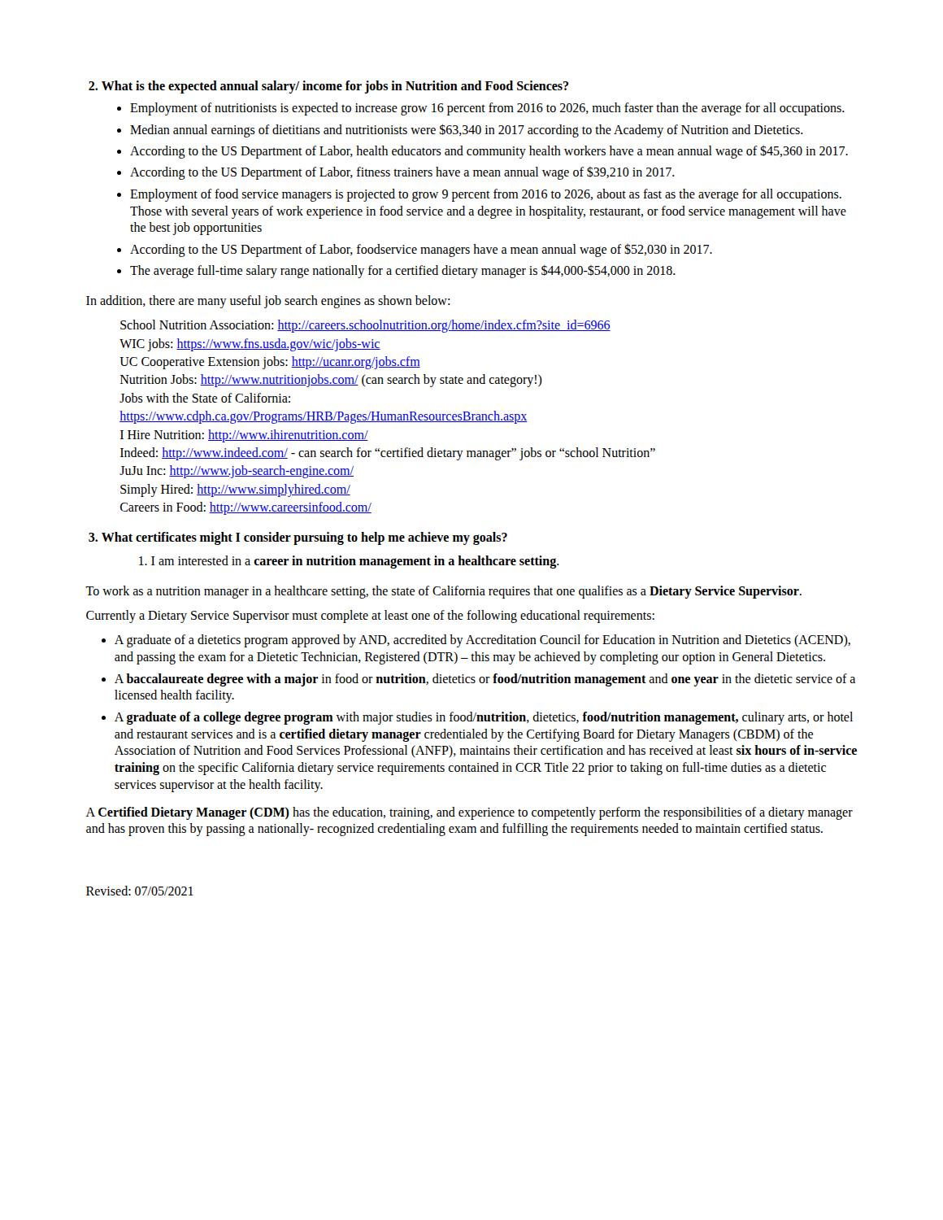What is the expected annual salary/ income for jobs in Nutrition and Food Sciences?
Employment of nutritionists is expected to increase grow 16 percent from 2016 to 2026, much faster than the average for all occupations.
Median annual earnings of dietitians and nutritionists were $63,340 in 2017 according to the Academy of Nutrition and Dietetics.
According to the US Department of Labor, health educators and community health workers have a mean annual wage of $45,360 in 2017.
According to the US Department of Labor, fitness trainers have a mean annual wage of $39,210 in 2017.
Employment of food service managers is projected to grow 9 percent from 2016 to 2026, about as fast as the average for all occupations. Those with several years of work experience in food service and a degree in hospitality, restaurant, or food service management will have the best job opportunities
According to the US Department of Labor, foodservice managers have a mean annual wage of $52,030 in 2017.
The average full-time salary range nationally for a certified dietary manager is $44,000-$54,000 in 2018.
In addition, there are many useful job search engines as shown below:
School Nutrition Association: http://careers.schoolnutrition.org/home/index.cfm?site_id=6966
WIC jobs: https://www.fns.usda.gov/wic/jobs-wic
UC Cooperative Extension jobs: http://ucanr.org/jobs.cfm
Nutrition Jobs: http://www.nutritionjobs.com/ (can search by state and category!)
Jobs with the State of California:
https://www.cdph.ca.gov/Programs/HRB/Pages/HumanResourcesBranch.aspx
I Hire Nutrition: http://www.ihirenutrition.com/
Indeed: http://www.indeed.com/ - can search for “certified dietary manager” jobs or “school Nutrition”
JuJu Inc: http://www.job-search-engine.com/
Simply Hired: http://www.simplyhired.com/
Careers in Food: http://www.careersinfood.com/
What certificates might I consider pursuing to help me achieve my goals?
I am interested in a career in nutrition management in a healthcare setting.
To work as a nutrition manager in a healthcare setting, the state of California requires that one qualifies as a Dietary Service Supervisor.
Currently a Dietary Service Supervisor must complete at least one of the following educational requirements:
A graduate of a dietetics program approved by AND, accredited by Accreditation Council for Education in Nutrition and Dietetics (ACEND), and passing the exam for a Dietetic Technician, Registered (DTR) – this may be achieved by completing our option in General Dietetics.
A baccalaureate degree with a major in food or nutrition, dietetics or food/nutrition management and one year in the dietetic service of a licensed health facility.
A graduate of a college degree program with major studies in food/nutrition, dietetics, food/nutrition management, culinary arts, or hotel and restaurant services and is a certified dietary manager credentialed by the Certifying Board for Dietary Managers (CBDM) of the Association of Nutrition and Food Services Professional (ANFP), maintains their certification and has received at least six hours of in-service training on the specific California dietary service requirements contained in CCR Title 22 prior to taking on full-time duties as a dietetic services supervisor at the health facility.
A Certified Dietary Manager (CDM) has the education, training, and experience to competently perform the responsibilities of a dietary manager and has proven this by passing a nationally- recognized credentialing exam and fulfilling the requirements needed to maintain certified status.
Revised: 07/05/2021